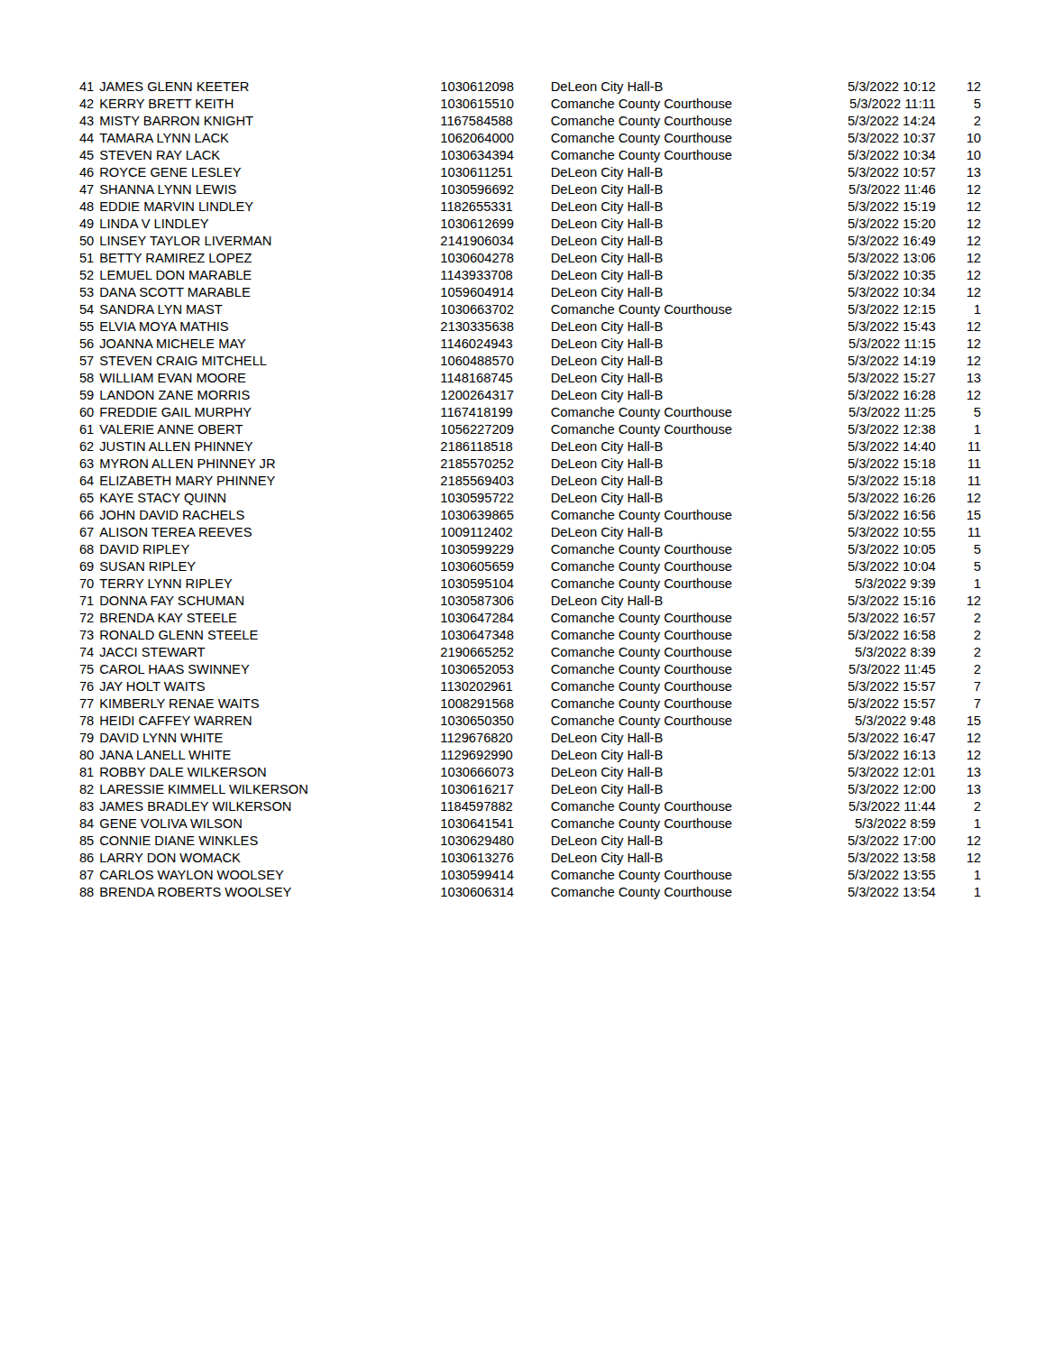| 41 | JAMES GLENN KEETER | | 1030612098 | DeLeon City Hall-B | 5/3/2022 10:12 | 12 |
| 42 | KERRY BRETT KEITH | | 1030615510 | Comanche County Courthouse | 5/3/2022 11:11 | 5 |
| 43 | MISTY BARRON KNIGHT | | 1167584588 | Comanche County Courthouse | 5/3/2022 14:24 | 2 |
| 44 | TAMARA LYNN LACK | | 1062064000 | Comanche County Courthouse | 5/3/2022 10:37 | 10 |
| 45 | STEVEN RAY LACK | | 1030634394 | Comanche County Courthouse | 5/3/2022 10:34 | 10 |
| 46 | ROYCE GENE LESLEY | | 1030611251 | DeLeon City Hall-B | 5/3/2022 10:57 | 13 |
| 47 | SHANNA LYNN LEWIS | | 1030596692 | DeLeon City Hall-B | 5/3/2022 11:46 | 12 |
| 48 | EDDIE MARVIN LINDLEY | | 1182655331 | DeLeon City Hall-B | 5/3/2022 15:19 | 12 |
| 49 | LINDA V LINDLEY | | 1030612699 | DeLeon City Hall-B | 5/3/2022 15:20 | 12 |
| 50 | LINSEY TAYLOR LIVERMAN | | 2141906034 | DeLeon City Hall-B | 5/3/2022 16:49 | 12 |
| 51 | BETTY RAMIREZ LOPEZ | | 1030604278 | DeLeon City Hall-B | 5/3/2022 13:06 | 12 |
| 52 | LEMUEL DON MARABLE | | 1143933708 | DeLeon City Hall-B | 5/3/2022 10:35 | 12 |
| 53 | DANA SCOTT MARABLE | | 1059604914 | DeLeon City Hall-B | 5/3/2022 10:34 | 12 |
| 54 | SANDRA LYN MAST | | 1030663702 | Comanche County Courthouse | 5/3/2022 12:15 | 1 |
| 55 | ELVIA MOYA MATHIS | | 2130335638 | DeLeon City Hall-B | 5/3/2022 15:43 | 12 |
| 56 | JOANNA MICHELE MAY | | 1146024943 | DeLeon City Hall-B | 5/3/2022 11:15 | 12 |
| 57 | STEVEN CRAIG MITCHELL | | 1060488570 | DeLeon City Hall-B | 5/3/2022 14:19 | 12 |
| 58 | WILLIAM EVAN MOORE | | 1148168745 | DeLeon City Hall-B | 5/3/2022 15:27 | 13 |
| 59 | LANDON ZANE MORRIS | | 1200264317 | DeLeon City Hall-B | 5/3/2022 16:28 | 12 |
| 60 | FREDDIE GAIL MURPHY | | 1167418199 | Comanche County Courthouse | 5/3/2022 11:25 | 5 |
| 61 | VALERIE ANNE OBERT | | 1056227209 | Comanche County Courthouse | 5/3/2022 12:38 | 1 |
| 62 | JUSTIN ALLEN PHINNEY | | 2186118518 | DeLeon City Hall-B | 5/3/2022 14:40 | 11 |
| 63 | MYRON ALLEN PHINNEY JR | | 2185570252 | DeLeon City Hall-B | 5/3/2022 15:18 | 11 |
| 64 | ELIZABETH MARY PHINNEY | | 2185569403 | DeLeon City Hall-B | 5/3/2022 15:18 | 11 |
| 65 | KAYE STACY QUINN | | 1030595722 | DeLeon City Hall-B | 5/3/2022 16:26 | 12 |
| 66 | JOHN DAVID RACHELS | | 1030639865 | Comanche County Courthouse | 5/3/2022 16:56 | 15 |
| 67 | ALISON TEREA REEVES | | 1009112402 | DeLeon City Hall-B | 5/3/2022 10:55 | 11 |
| 68 | DAVID RIPLEY | | 1030599229 | Comanche County Courthouse | 5/3/2022 10:05 | 5 |
| 69 | SUSAN RIPLEY | | 1030605659 | Comanche County Courthouse | 5/3/2022 10:04 | 5 |
| 70 | TERRY LYNN RIPLEY | | 1030595104 | Comanche County Courthouse | 5/3/2022 9:39 | 1 |
| 71 | DONNA FAY SCHUMAN | | 1030587306 | DeLeon City Hall-B | 5/3/2022 15:16 | 12 |
| 72 | BRENDA KAY STEELE | | 1030647284 | Comanche County Courthouse | 5/3/2022 16:57 | 2 |
| 73 | RONALD GLENN STEELE | | 1030647348 | Comanche County Courthouse | 5/3/2022 16:58 | 2 |
| 74 | JACCI STEWART | | 2190665252 | Comanche County Courthouse | 5/3/2022 8:39 | 2 |
| 75 | CAROL HAAS SWINNEY | | 1030652053 | Comanche County Courthouse | 5/3/2022 11:45 | 2 |
| 76 | JAY HOLT WAITS | | 1130202961 | Comanche County Courthouse | 5/3/2022 15:57 | 7 |
| 77 | KIMBERLY RENAE WAITS | | 1008291568 | Comanche County Courthouse | 5/3/2022 15:57 | 7 |
| 78 | HEIDI CAFFEY WARREN | | 1030650350 | Comanche County Courthouse | 5/3/2022 9:48 | 15 |
| 79 | DAVID LYNN WHITE | | 1129676820 | DeLeon City Hall-B | 5/3/2022 16:47 | 12 |
| 80 | JANA LANELL WHITE | | 1129692990 | DeLeon City Hall-B | 5/3/2022 16:13 | 12 |
| 81 | ROBBY DALE WILKERSON | | 1030666073 | DeLeon City Hall-B | 5/3/2022 12:01 | 13 |
| 82 | LARESSIE KIMMELL WILKERSON | | 1030616217 | DeLeon City Hall-B | 5/3/2022 12:00 | 13 |
| 83 | JAMES BRADLEY WILKERSON | | 1184597882 | Comanche County Courthouse | 5/3/2022 11:44 | 2 |
| 84 | GENE VOLIVA WILSON | | 1030641541 | Comanche County Courthouse | 5/3/2022 8:59 | 1 |
| 85 | CONNIE DIANE WINKLES | | 1030629480 | DeLeon City Hall-B | 5/3/2022 17:00 | 12 |
| 86 | LARRY DON WOMACK | | 1030613276 | DeLeon City Hall-B | 5/3/2022 13:58 | 12 |
| 87 | CARLOS WAYLON WOOLSEY | | 1030599414 | Comanche County Courthouse | 5/3/2022 13:55 | 1 |
| 88 | BRENDA ROBERTS WOOLSEY | | 1030606314 | Comanche County Courthouse | 5/3/2022 13:54 | 1 |